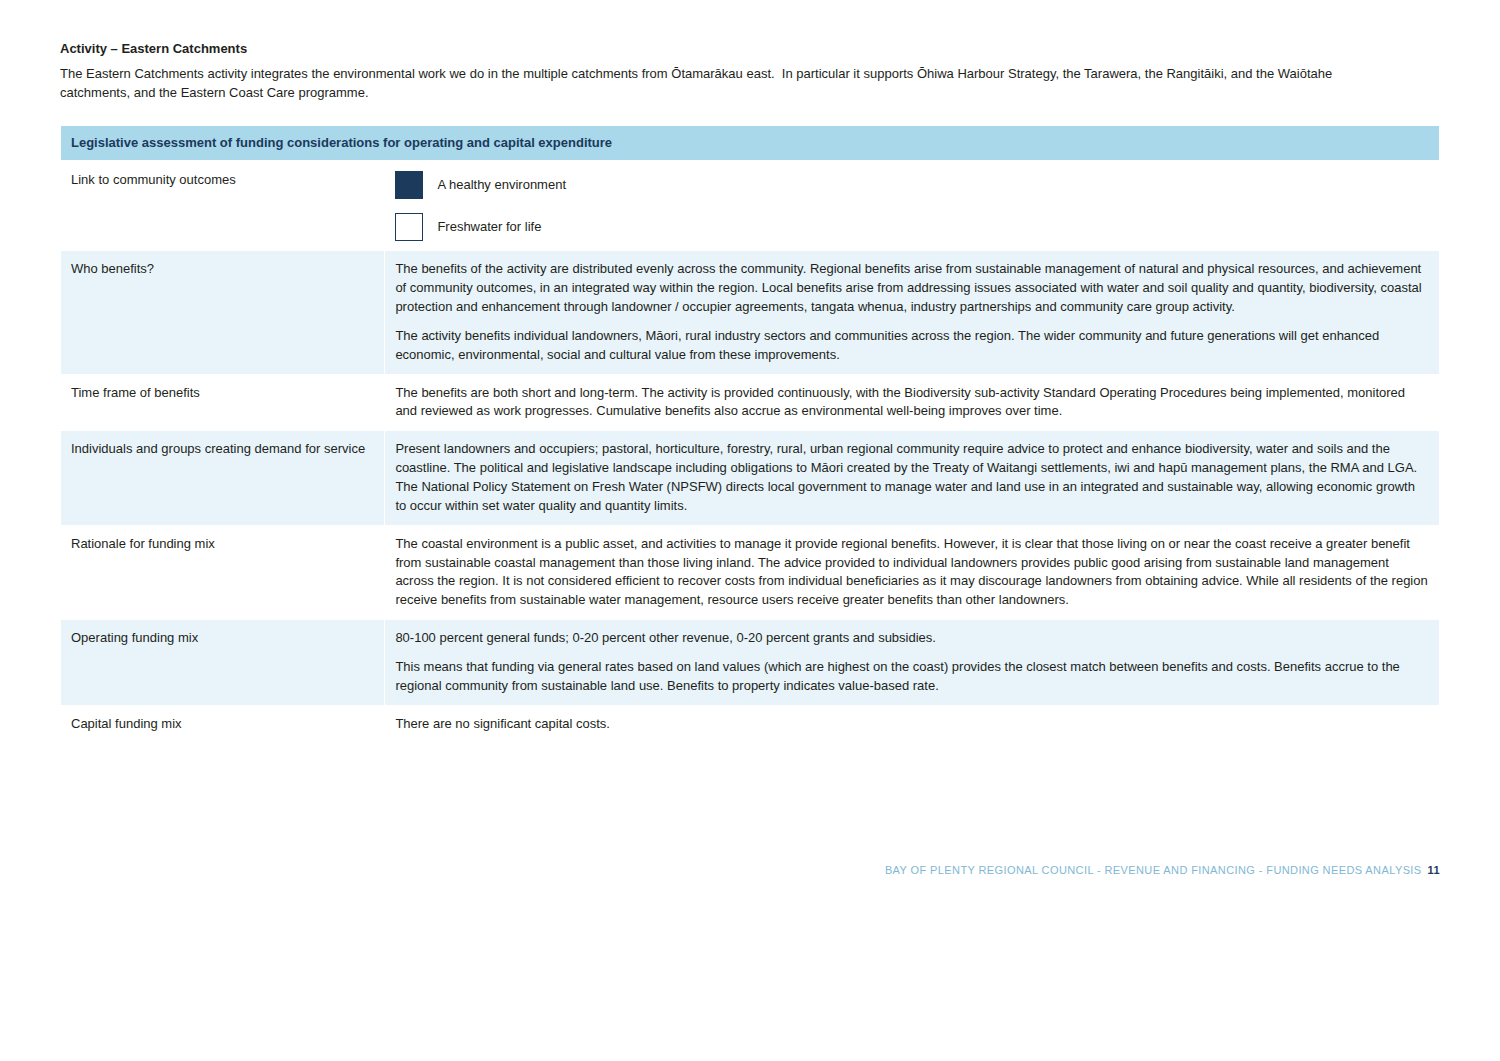Activity – Eastern Catchments
The Eastern Catchments activity integrates the environmental work we do in the multiple catchments from Ōtamarākau east. In particular it supports Ōhiwa Harbour Strategy, the Tarawera, the Rangitāiki, and the Waiōtahe catchments, and the Eastern Coast Care programme.
Legislative assessment of funding considerations for operating and capital expenditure
| Link to community outcomes | A healthy environment Freshwater for life |
| Who benefits? | The benefits of the activity are distributed evenly across the community. Regional benefits arise from sustainable management of natural and physical resources, and achievement of community outcomes, in an integrated way within the region. Local benefits arise from addressing issues associated with water and soil quality and quantity, biodiversity, coastal protection and enhancement through landowner / occupier agreements, tangata whenua, industry partnerships and community care group activity. The activity benefits individual landowners, Māori, rural industry sectors and communities across the region. The wider community and future generations will get enhanced economic, environmental, social and cultural value from these improvements. |
| Time frame of benefits | The benefits are both short and long-term. The activity is provided continuously, with the Biodiversity sub-activity Standard Operating Procedures being implemented, monitored and reviewed as work progresses. Cumulative benefits also accrue as environmental well-being improves over time. |
| Individuals and groups creating demand for service | Present landowners and occupiers; pastoral, horticulture, forestry, rural, urban regional community require advice to protect and enhance biodiversity, water and soils and the coastline. The political and legislative landscape including obligations to Māori created by the Treaty of Waitangi settlements, iwi and hapū management plans, the RMA and LGA. The National Policy Statement on Fresh Water (NPSFW) directs local government to manage water and land use in an integrated and sustainable way, allowing economic growth to occur within set water quality and quantity limits. |
| Rationale for funding mix | The coastal environment is a public asset, and activities to manage it provide regional benefits. However, it is clear that those living on or near the coast receive a greater benefit from sustainable coastal management than those living inland. The advice provided to individual landowners provides public good arising from sustainable land management across the region. It is not considered efficient to recover costs from individual beneficiaries as it may discourage landowners from obtaining advice. While all residents of the region receive benefits from sustainable water management, resource users receive greater benefits than other landowners. |
| Operating funding mix | 80-100 percent general funds; 0-20 percent other revenue, 0-20 percent grants and subsidies. This means that funding via general rates based on land values (which are highest on the coast) provides the closest match between benefits and costs. Benefits accrue to the regional community from sustainable land use. Benefits to property indicates value-based rate. |
| Capital funding mix | There are no significant capital costs. |
BAY OF PLENTY REGIONAL COUNCIL - REVENUE AND FINANCING - FUNDING NEEDS ANALYSIS11